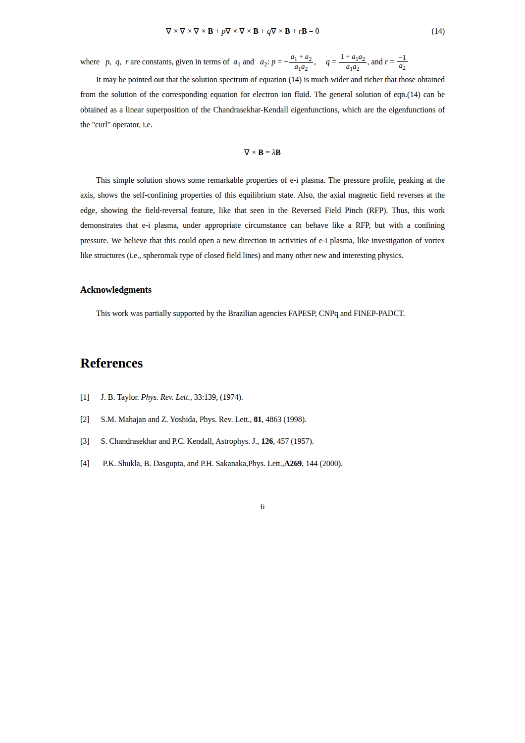∇ × ∇ × ∇ × B + p∇ × ∇ × B + q∇ × B + rB = 0
(14)
where p, q, r are constants, given in terms of a1 and a2: p = −a1 + a2 a1a2, q = 1 + a1a2 a1a2, and r = −1 a2
It may be pointed out that the solution spectrum of equation (14) is much wider and richer that those obtained from the solution of the corresponding equation for electron ion fluid. The general solution of eqn.(14) can be obtained as a linear superposition of the Chandrasekhar-Kendall eigenfunctions, which are the eigenfunctions of the "curl" operator, i.e.
∇ × B = λB
This simple solution shows some remarkable properties of e-i plasma. The pressure profile, peaking at the axis, shows the self-confining properties of this equilibrium state. Also, the axial magnetic field reverses at the edge, showing the field-reversal feature, like that seen in the Reversed Field Pinch (RFP). Thus, this work demonstrates that e-i plasma, under appropriate circumstance can behave like a RFP, but with a confining pressure. We believe that this could open a new direction in activities of e-i plasma, like investigation of vortex like structures (i.e., spheromak type of closed field lines) and many other new and interesting physics.
Acknowledgments
This work was partially supported by the Brazilian agencies FAPESP, CNPq and FINEP-PADCT.
References
[1] J. B. Taylor. Phys. Rev. Lett., 33:139, (1974).
[2] S.M. Mahajan and Z. Yoshida, Phys. Rev. Lett., 81, 4863 (1998).
[3] S. Chandrasekhar and P.C. Kendall, Astrophys. J., 126, 457 (1957).
[4] P.K. Shukla, B. Dasgupta, and P.H. Sakanaka,Phys. Lett.,A269, 144 (2000).
6